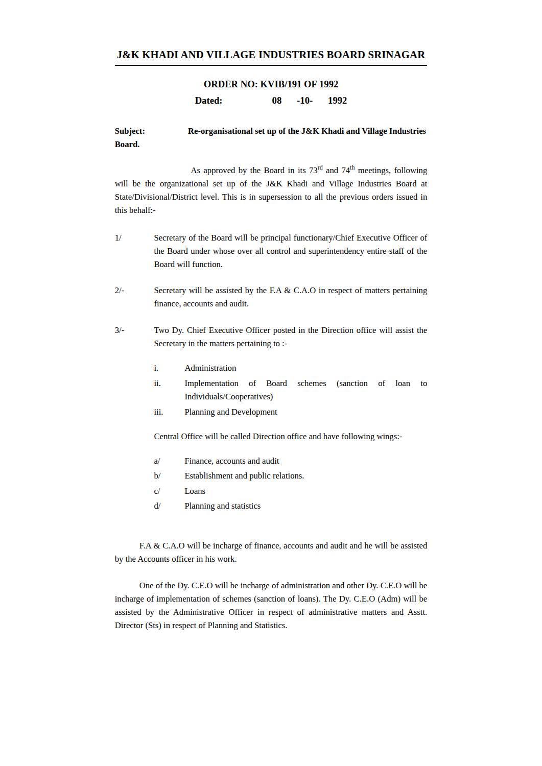J&K KHADI AND VILLAGE INDUSTRIES BOARD SRINAGAR
ORDER NO: KVIB/191 OF 1992
Dated: 08 -10- 1992
Subject: Re-organisational set up of the J&K Khadi and Village Industries Board.
As approved by the Board in its 73rd and 74th meetings, following will be the organizational set up of the J&K Khadi and Village Industries Board at State/Divisional/District level. This is in supersession to all the previous orders issued in this behalf:-
1/
Secretary of the Board will be principal functionary/Chief Executive Officer of the Board under whose over all control and superintendency entire staff of the Board will function.
2/-
Secretary will be assisted by the F.A & C.A.O in respect of matters pertaining finance, accounts and audit.
3/-
Two Dy. Chief Executive Officer posted in the Direction office will assist the Secretary in the matters pertaining to :-
i. Administration
ii. Implementation of Board schemes(sanction of loan to Individuals/Cooperatives)
iii. Planning and Development
Central Office will be called Direction office and have following wings:-
a/Finance, accounts and audit
b/Establishment and public relations.
c/Loans
d/Planning and statistics
F.A & C.A.O will be incharge of finance, accounts and audit and he will be assisted by the Accounts officer in his work.
One of the Dy. C.E.O will be incharge of administration and other Dy. C.E.O will be incharge of implementation of schemes (sanction of loans). The Dy. C.E.O (Adm) will be assisted by the Administrative Officer in respect of administrative matters and Asstt. Director (Sts) in respect of Planning and Statistics.